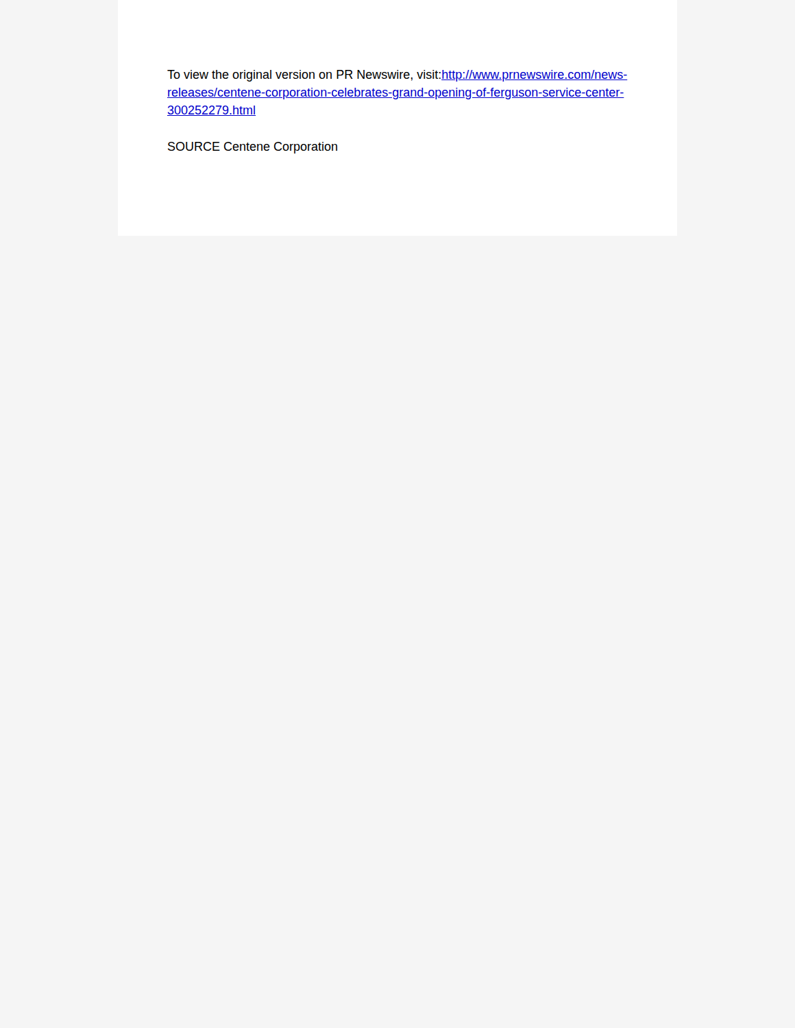To view the original version on PR Newswire, visit:http://www.prnewswire.com/news-releases/centene-corporation-celebrates-grand-opening-of-ferguson-service-center-300252279.html
SOURCE Centene Corporation